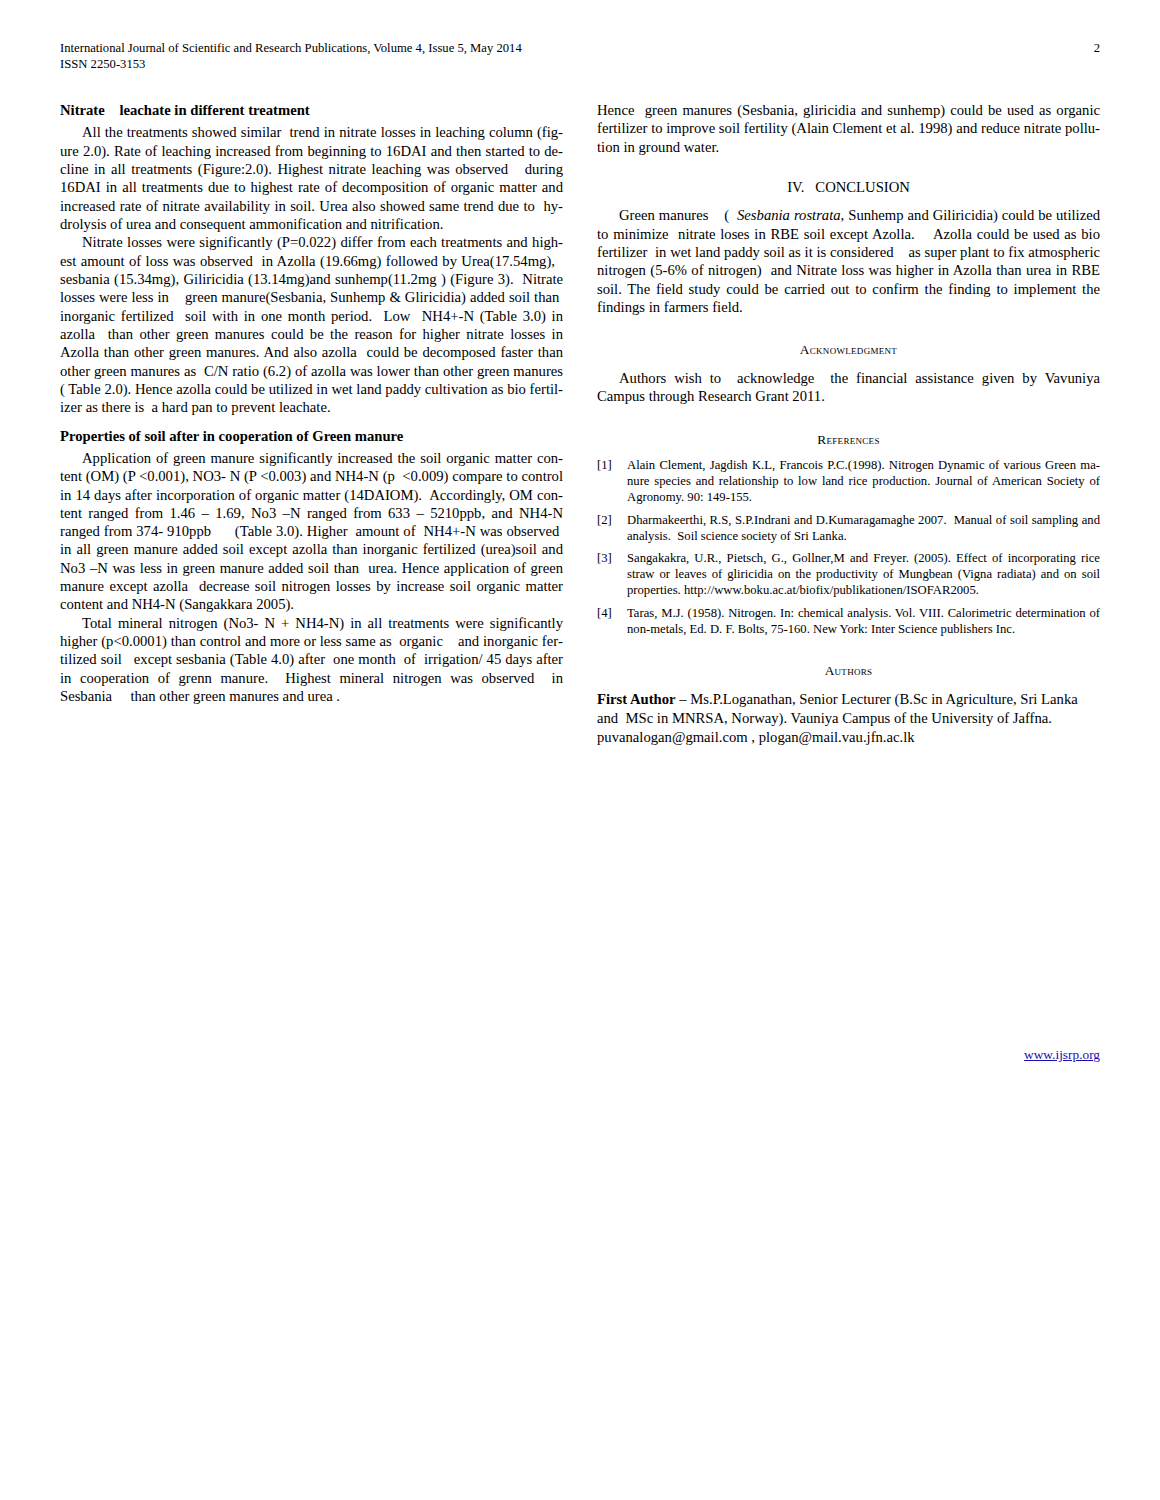International Journal of Scientific and Research Publications, Volume 4, Issue 5, May 2014
ISSN 2250-3153 2
Nitrate leachate in different treatment
All the treatments showed similar trend in nitrate losses in leaching column (figure 2.0). Rate of leaching increased from beginning to 16DAI and then started to decline in all treatments (Figure:2.0). Highest nitrate leaching was observed during 16DAI in all treatments due to highest rate of decomposition of organic matter and increased rate of nitrate availability in soil. Urea also showed same trend due to hydrolysis of urea and consequent ammonification and nitrification.
Nitrate losses were significantly (P=0.022) differ from each treatments and highest amount of loss was observed in Azolla (19.66mg) followed by Urea(17.54mg), sesbania (15.34mg), Giliricidia (13.14mg)and sunhemp(11.2mg ) (Figure 3). Nitrate losses were less in green manure(Sesbania, Sunhemp & Gliricidia) added soil than inorganic fertilized soil with in one month period. Low NH4+-N (Table 3.0) in azolla than other green manures could be the reason for higher nitrate losses in Azolla than other green manures. And also azolla could be decomposed faster than other green manures as C/N ratio (6.2) of azolla was lower than other green manures ( Table 2.0). Hence azolla could be utilized in wet land paddy cultivation as bio fertilizer as there is a hard pan to prevent leachate.
Properties of soil after in cooperation of Green manure
Application of green manure significantly increased the soil organic matter content (OM) (P <0.001), NO3- N (P <0.003) and NH4-N (p <0.009) compare to control in 14 days after incorporation of organic matter (14DAIOM). Accordingly, OM content ranged from 1.46 – 1.69, No3 –N ranged from 633 – 5210ppb, and NH4-N ranged from 374- 910ppb (Table 3.0). Higher amount of NH4+-N was observed in all green manure added soil except azolla than inorganic fertilized (urea)soil and No3 –N was less in green manure added soil than urea. Hence application of green manure except azolla decrease soil nitrogen losses by increase soil organic matter content and NH4-N (Sangakkara 2005).
Total mineral nitrogen (No3- N + NH4-N) in all treatments were significantly higher (p<0.0001) than control and more or less same as organic and inorganic fertilized soil except sesbania (Table 4.0) after one month of irrigation/ 45 days after in cooperation of grenn manure. Highest mineral nitrogen was observed in Sesbania than other green manures and urea .
Hence green manures (Sesbania, gliricidia and sunhemp) could be used as organic fertilizer to improve soil fertility (Alain Clement et al. 1998) and reduce nitrate pollution in ground water.
IV. CONCLUSION
Green manures ( Sesbania rostrata, Sunhemp and Giliricidia) could be utilized to minimize nitrate loses in RBE soil except Azolla. Azolla could be used as bio fertilizer in wet land paddy soil as it is considered as super plant to fix atmospheric nitrogen (5-6% of nitrogen) and Nitrate loss was higher in Azolla than urea in RBE soil. The field study could be carried out to confirm the finding to implement the findings in farmers field.
Acknowledgment
Authors wish to acknowledge the financial assistance given by Vavuniya Campus through Research Grant 2011.
References
Alain Clement, Jagdish K.L, Francois P.C.(1998). Nitrogen Dynamic of various Green manure species and relationship to low land rice production. Journal of American Society of Agronomy. 90: 149-155.
Dharmakeerthi, R.S, S.P.Indrani and D.Kumaragamaghe 2007. Manual of soil sampling and analysis. Soil science society of Sri Lanka.
Sangakakra, U.R., Pietsch, G., Gollner,M and Freyer. (2005). Effect of incorporating rice straw or leaves of gliricidia on the productivity of Mungbean (Vigna radiata) and on soil properties. http://www.boku.ac.at/biofix/publikationen/ISOFAR2005.
Taras, M.J. (1958). Nitrogen. In: chemical analysis. Vol. VIII. Calorimetric determination of non-metals, Ed. D. F. Bolts, 75-160. New York: Inter Science publishers Inc.
Authors
First Author – Ms.P.Loganathan, Senior Lecturer (B.Sc in Agriculture, Sri Lanka and MSc in MNRSA, Norway). Vauniya Campus of the University of Jaffna. puvanalogan@gmail.com , plogan@mail.vau.jfn.ac.lk
www.ijsrp.org